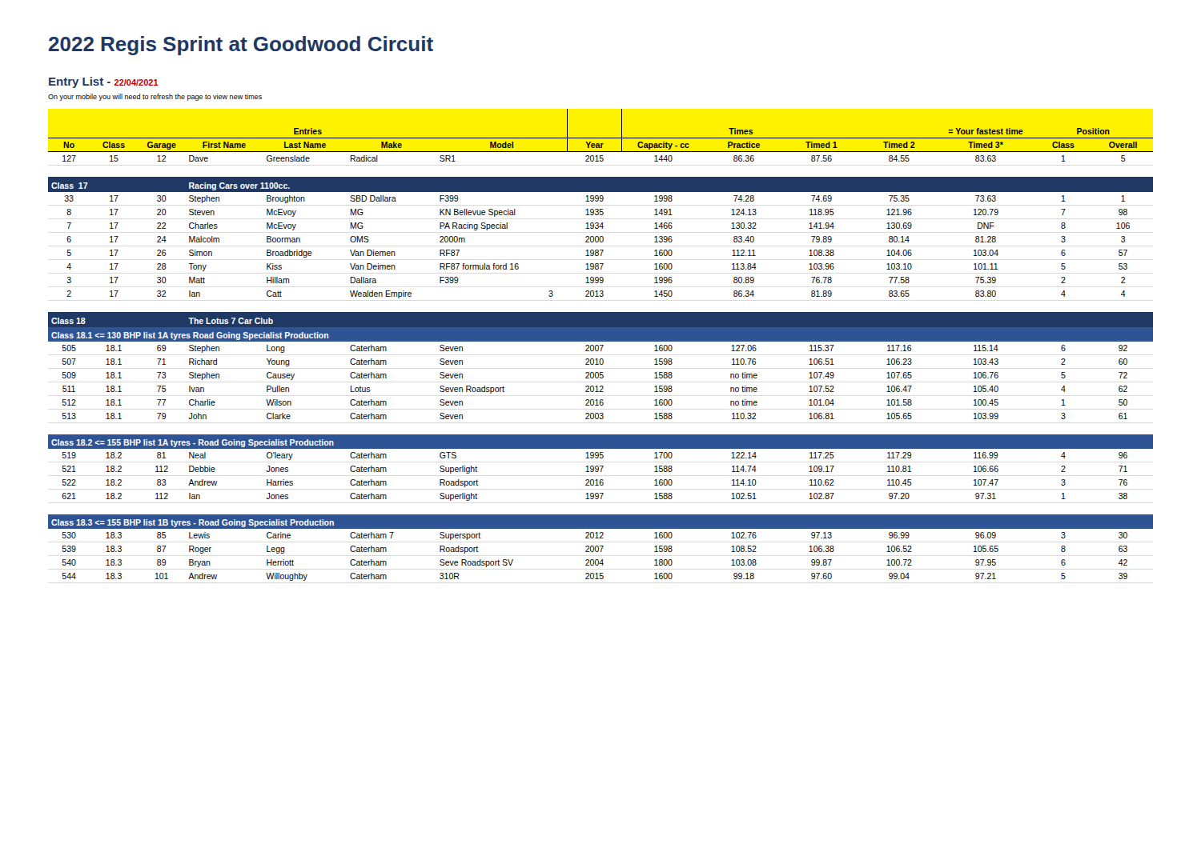2022 Regis Sprint at Goodwood Circuit
Entry List - 22/04/2021
On your mobile you will need to refresh the page to view new times
| Entries | | Times | | = Your fastest time | Position |
| No | Class | Garage | First Name | Last Name | Make | Model | Year | Capacity - cc | Practice | Timed 1 | Timed 2 | Timed 3* | Class | Overall |
| 127 | 15 | 12 | Dave | Greenslade | Radical | SR1 | 2015 | 1440 | 86.36 | 87.56 | 84.55 | 83.63 | 1 | 5 |
| Class 17 | Racing Cars over 1100cc. |
| 33 | 17 | 30 | Stephen | Broughton | SBD Dallara | F399 | 1999 | 1998 | 74.28 | 74.69 | 75.35 | 73.63 | 1 | 1 |
| 8 | 17 | 20 | Steven | McEvoy | MG | KN Bellevue Special | 1935 | 1491 | 124.13 | 118.95 | 121.96 | 120.79 | 7 | 98 |
| 7 | 17 | 22 | Charles | McEvoy | MG | PA Racing Special | 1934 | 1466 | 130.32 | 141.94 | 130.69 | DNF | 8 | 106 |
| 6 | 17 | 24 | Malcolm | Boorman | OMS | 2000m | 2000 | 1396 | 83.40 | 79.89 | 80.14 | 81.28 | 3 | 3 |
| 5 | 17 | 26 | Simon | Broadbridge | Van Diemen | RF87 | 1987 | 1600 | 112.11 | 108.38 | 104.06 | 103.04 | 6 | 57 |
| 4 | 17 | 28 | Tony | Kiss | Van Deimen | RF87 formula ford 16 | 1987 | 1600 | 113.84 | 103.96 | 103.10 | 101.11 | 5 | 53 |
| 3 | 17 | 30 | Matt | Hillam | Dallara | F399 | 1999 | 1996 | 80.89 | 76.78 | 77.58 | 75.39 | 2 | 2 |
| 2 | 17 | 32 | Ian | Catt | Wealden Empire | 3 | 2013 | 1450 | 86.34 | 81.89 | 83.65 | 83.80 | 4 | 4 |
| Class 18 | The Lotus 7 Car Club |
| Class 18.1 <= 130 BHP list 1A tyres Road Going Specialist Production |
| 505 | 18.1 | 69 | Stephen | Long | Caterham | Seven | 2007 | 1600 | 127.06 | 115.37 | 117.16 | 115.14 | 6 | 92 |
| 507 | 18.1 | 71 | Richard | Young | Caterham | Seven | 2010 | 1598 | 110.76 | 106.51 | 106.23 | 103.43 | 2 | 60 |
| 509 | 18.1 | 73 | Stephen | Causey | Caterham | Seven | 2005 | 1588 | no time | 107.49 | 107.65 | 106.76 | 5 | 72 |
| 511 | 18.1 | 75 | Ivan | Pullen | Lotus | Seven Roadsport | 2012 | 1598 | no time | 107.52 | 106.47 | 105.40 | 4 | 62 |
| 512 | 18.1 | 77 | Charlie | Wilson | Caterham | Seven | 2016 | 1600 | no time | 101.04 | 101.58 | 100.45 | 1 | 50 |
| 513 | 18.1 | 79 | John | Clarke | Caterham | Seven | 2003 | 1588 | 110.32 | 106.81 | 105.65 | 103.99 | 3 | 61 |
| Class 18.2 <= 155 BHP list 1A tyres - Road Going Specialist Production |
| 519 | 18.2 | 81 | Neal | O'leary | Caterham | GTS | 1995 | 1700 | 122.14 | 117.25 | 117.29 | 116.99 | 4 | 96 |
| 521 | 18.2 | 112 | Debbie | Jones | Caterham | Superlight | 1997 | 1588 | 114.74 | 109.17 | 110.81 | 106.66 | 2 | 71 |
| 522 | 18.2 | 83 | Andrew | Harries | Caterham | Roadsport | 2016 | 1600 | 114.10 | 110.62 | 110.45 | 107.47 | 3 | 76 |
| 621 | 18.2 | 112 | Ian | Jones | Caterham | Superlight | 1997 | 1588 | 102.51 | 102.87 | 97.20 | 97.31 | 1 | 38 |
| Class 18.3 <= 155 BHP list 1B tyres - Road Going Specialist Production |
| 530 | 18.3 | 85 | Lewis | Carine | Caterham 7 | Supersport | 2012 | 1600 | 102.76 | 97.13 | 96.99 | 96.09 | 3 | 30 |
| 539 | 18.3 | 87 | Roger | Legg | Caterham | Roadsport | 2007 | 1598 | 108.52 | 106.38 | 106.52 | 105.65 | 8 | 63 |
| 540 | 18.3 | 89 | Bryan | Herriott | Caterham | Seve Roadsport SV | 2004 | 1800 | 103.08 | 99.87 | 100.72 | 97.95 | 6 | 42 |
| 544 | 18.3 | 101 | Andrew | Willoughby | Caterham | 310R | 2015 | 1600 | 99.18 | 97.60 | 99.04 | 97.21 | 5 | 39 |